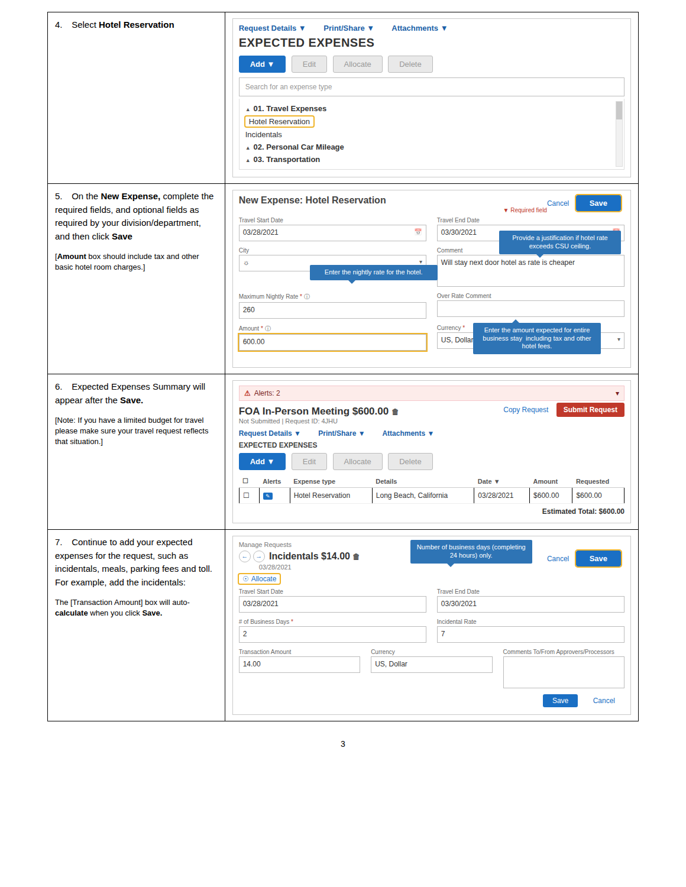| 4. Select Hotel Reservation | Request Details ▼ Print/Share ▼ Attachments ▼ EXPECTED EXPENSES Add ▼ Edit Allocate Delete Search for an expense type 01. Travel Expenses Hotel Reservation Incidentals 02. Personal Car Mileage 03. Transportation |
| 5. On the New Expense, complete the required fields, and optional fields as required by your division/department, and then click Save [ Amount box should include tax and other basic hotel room charges.] | New Expense: Hotel Reservation Cancel Save ▼ Required field Travel Start Date 03/28/2021 Travel End Date 03/30/2021 City ☼ Comment Will stay next door hotel as rate is cheaper Maximum Nightly Rate * ⓘ 260 Over Rate Comment Amount * ⓘ 600.00 Currency * US, Dollar Provide a justification if hotel rate exceeds CSU ceiling. Enter the nightly rate for the hotel. Enter the amount expected for entire business stay including tax and other hotel fees. |
| 6. Expected Expenses Summary will appear after the Save. [Note: If you have a limited budget for travel please make sure your travel request reflects that situation.] | ⚠ Alerts: 2 ▾ Copy Request Submit Request FOA In-Person Meeting $600.00 🗑 Not Submitted / Request ID: 4JHU Request Details ▼ Print/Share ▼ Attachments ▼ EXPECTED EXPENSES Add ▼ Edit Allocate Delete / ☐ / Alerts / Expense type / Details / Date ▼ / Amount / Requested / / --- / --- / --- / --- / --- / --- / --- / / ☐ / ✎ / Hotel Reservation / Long Beach, California / 03/28/2021 / $600.00 / $600.00 / Estimated Total: $600.00 |
| 7. Continue to add your expected expenses for the request, such as incidentals, meals, parking fees and toll. For example, add the incidentals: The [Transaction Amount] box will auto- calculate when you click Save. | Manage Requests ← → Incidentals $14.00 🗑 Cancel Save 03/28/2021 ☉ Allocate Travel Start Date 03/28/2021 Travel End Date 03/30/2021 # of Business Days * 2 Incidental Rate 7 Transaction Amount 14.00 Currency US, Dollar Comments To/From Approvers/Processors Save Cancel Number of business days (completing 24 hours) only. |
3